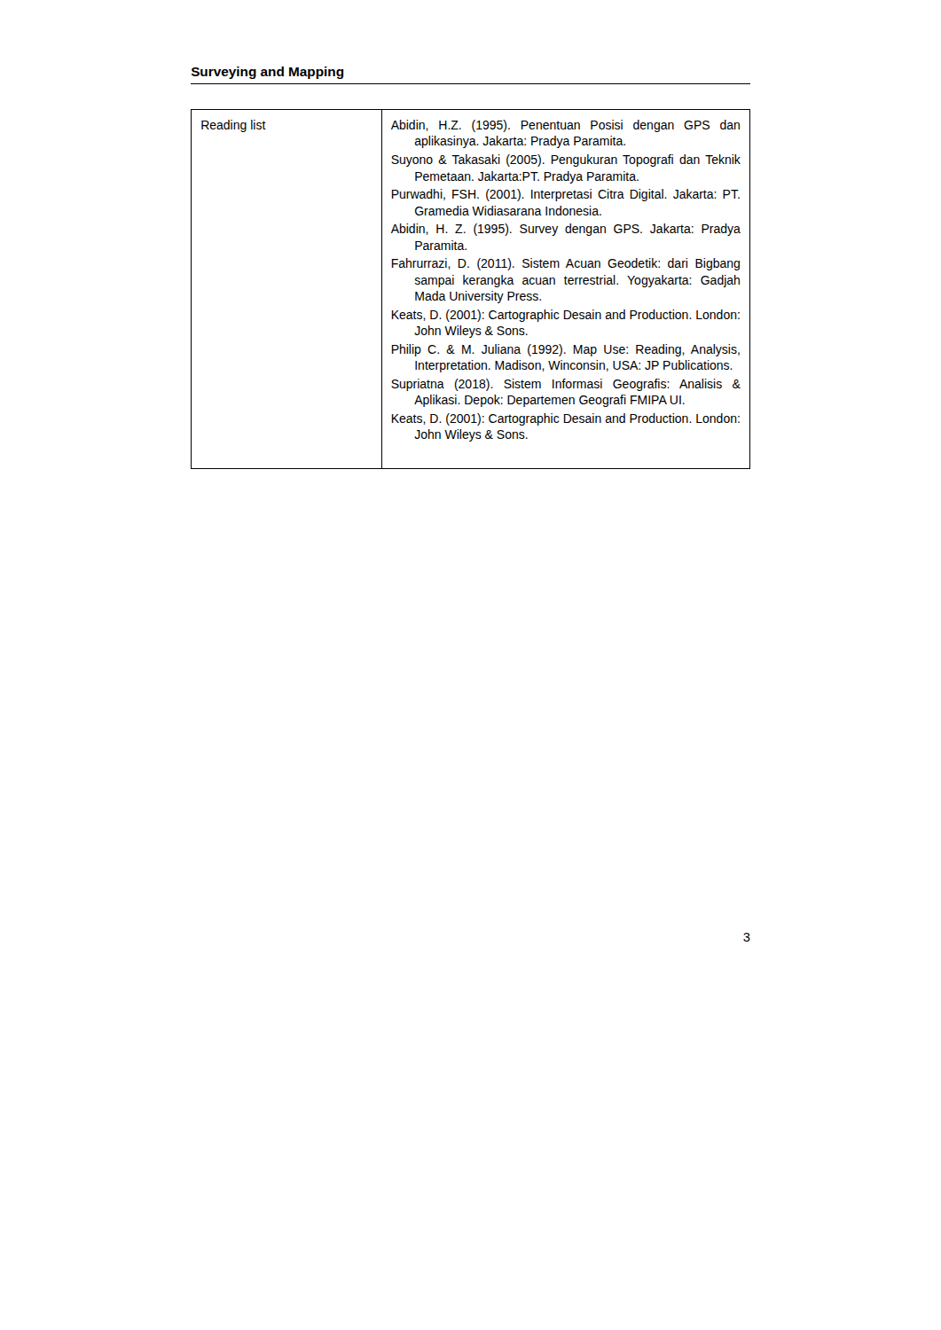Surveying and Mapping
| Reading list | Abidin, H.Z. (1995). Penentuan Posisi dengan GPS dan aplikasinya. Jakarta: Pradya Paramita. Suyono & Takasaki (2005). Pengukuran Topografi dan Teknik Pemetaan. Jakarta:PT. Pradya Paramita. Purwadhi, FSH. (2001). Interpretasi Citra Digital. Jakarta: PT. Gramedia Widiasarana Indonesia. Abidin, H. Z. (1995). Survey dengan GPS. Jakarta: Pradya Paramita. Fahrurrazi, D. (2011). Sistem Acuan Geodetik: dari Bigbang sampai kerangka acuan terrestrial. Yogyakarta: Gadjah Mada University Press. Keats, D. (2001): Cartographic Desain and Production. London: John Wileys & Sons. Philip C. & M. Juliana (1992). Map Use: Reading, Analysis, Interpretation. Madison, Winconsin, USA: JP Publications. Supriatna (2018). Sistem Informasi Geografis: Analisis & Aplikasi. Depok: Departemen Geografi FMIPA UI. Keats, D. (2001): Cartographic Desain and Production. London: John Wileys & Sons. |
3